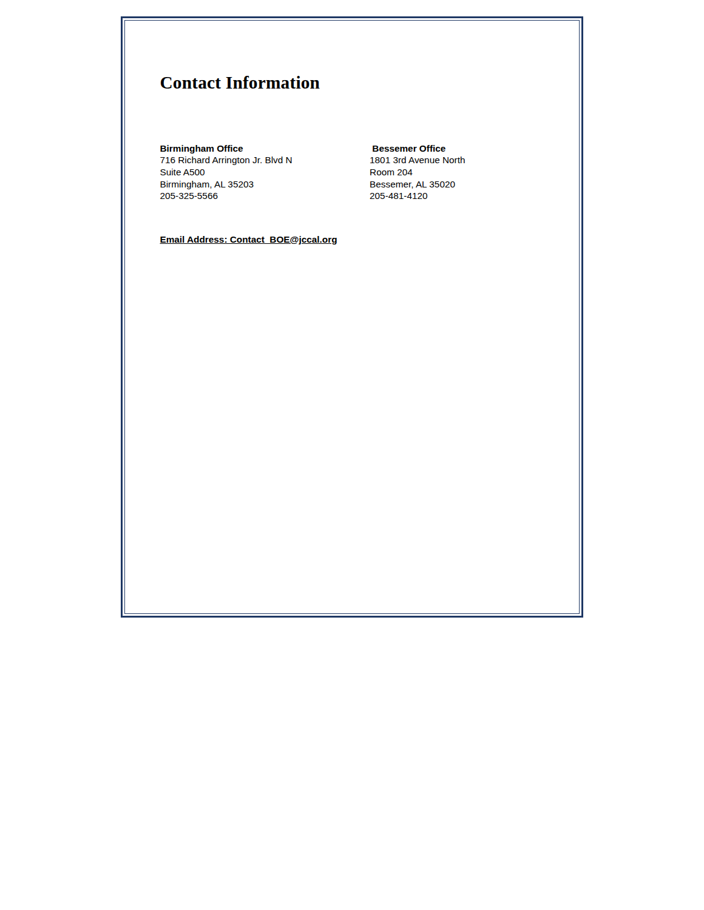Contact Information
| Birmingham Office 716 Richard Arrington Jr. Blvd N Suite A500 Birmingham, AL 35203 205-325-5566 | Bessemer Office 1801 3rd Avenue North Room 204 Bessemer, AL 35020 205-481-4120 |
Email Address: Contact_BOE@jccal.org